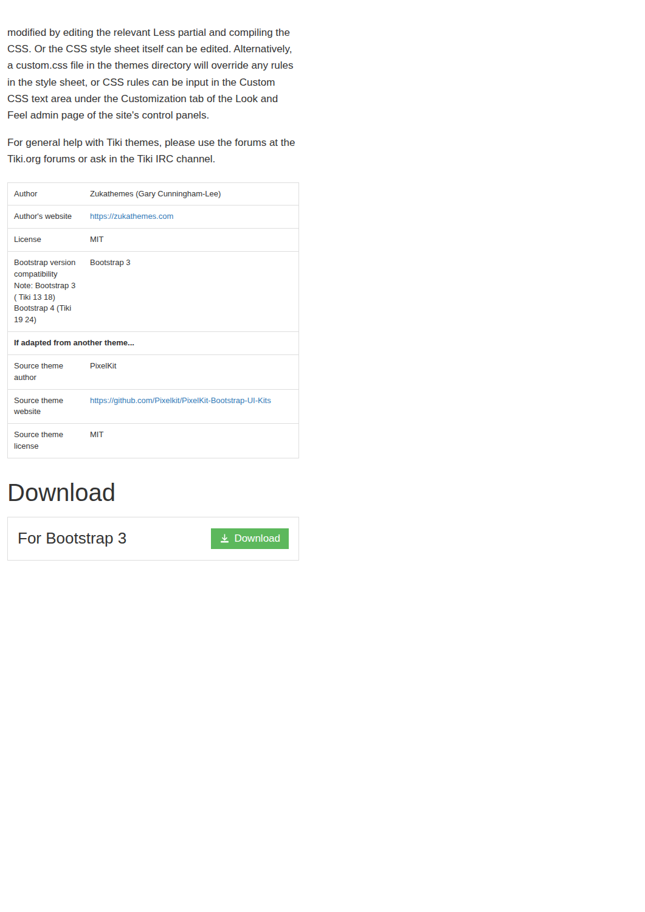modified by editing the relevant Less partial and compiling the CSS. Or the CSS style sheet itself can be edited. Alternatively, a custom.css file in the themes directory will override any rules in the style sheet, or CSS rules can be input in the Custom CSS text area under the Customization tab of the Look and Feel admin page of the site's control panels.
For general help with Tiki themes, please use the forums at the Tiki.org forums or ask in the Tiki IRC channel.
| Author | Zukathemes (Gary Cunningham-Lee) |
| Author's website | https://zukathemes.com |
| License | MIT |
| Bootstrap version compatibility Note: Bootstrap 3 ( Tiki 13 18) Bootstrap 4 (Tiki 19 24) | Bootstrap 3 |
| If adapted from another theme... |
| Source theme author | PixelKit |
| Source theme website | https://github.com/Pixelkit/PixelKit-Bootstrap-UI-Kits |
| Source theme license | MIT |
Download
For Bootstrap 3 Download